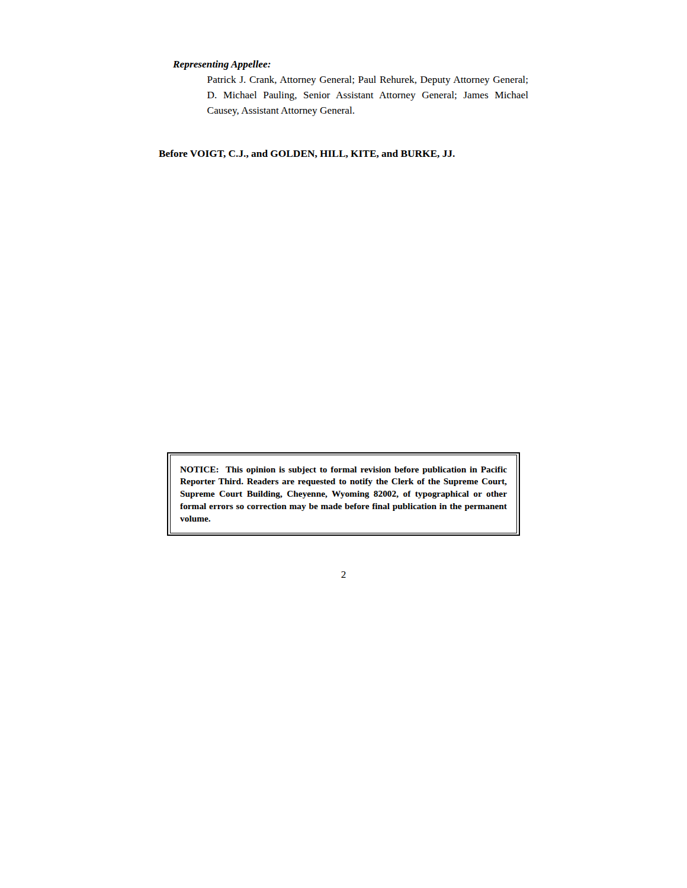Representing Appellee:
Patrick J. Crank, Attorney General; Paul Rehurek, Deputy Attorney General; D. Michael Pauling, Senior Assistant Attorney General; James Michael Causey, Assistant Attorney General.
Before VOIGT, C.J., and GOLDEN, HILL, KITE, and BURKE, JJ.
NOTICE: This opinion is subject to formal revision before publication in Pacific Reporter Third. Readers are requested to notify the Clerk of the Supreme Court, Supreme Court Building, Cheyenne, Wyoming 82002, of typographical or other formal errors so correction may be made before final publication in the permanent volume.
2